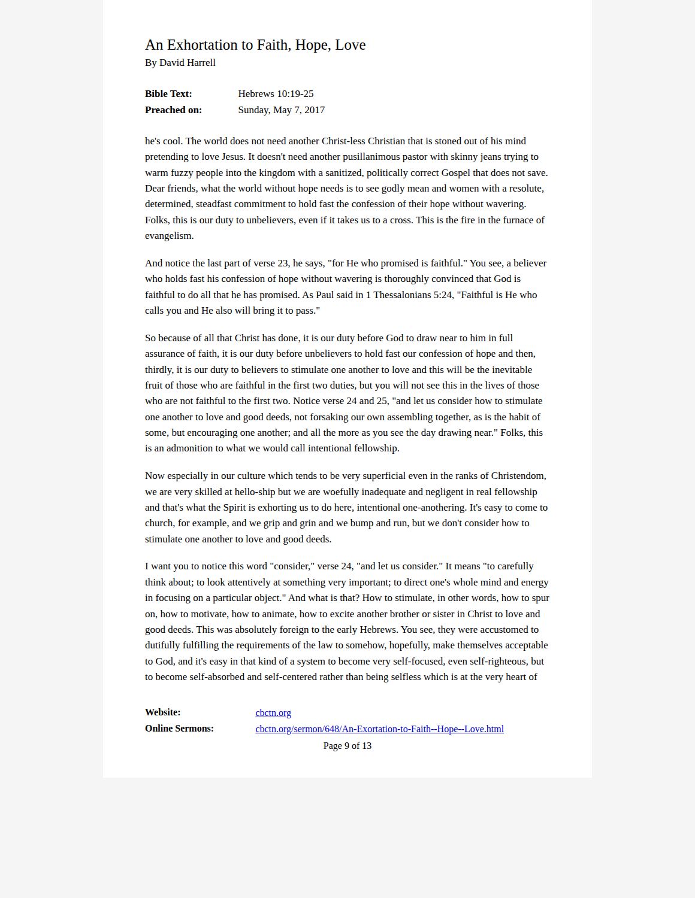An Exhortation to Faith, Hope, Love
By David Harrell
| Bible Text: | Hebrews 10:19-25 |
| Preached on: | Sunday, May 7, 2017 |
he's cool. The world does not need another Christ-less Christian that is stoned out of his mind pretending to love Jesus. It doesn't need another pusillanimous pastor with skinny jeans trying to warm fuzzy people into the kingdom with a sanitized, politically correct Gospel that does not save. Dear friends, what the world without hope needs is to see godly mean and women with a resolute, determined, steadfast commitment to hold fast the confession of their hope without wavering. Folks, this is our duty to unbelievers, even if it takes us to a cross. This is the fire in the furnace of evangelism.
And notice the last part of verse 23, he says, "for He who promised is faithful." You see, a believer who holds fast his confession of hope without wavering is thoroughly convinced that God is faithful to do all that he has promised. As Paul said in 1 Thessalonians 5:24, "Faithful is He who calls you and He also will bring it to pass."
So because of all that Christ has done, it is our duty before God to draw near to him in full assurance of faith, it is our duty before unbelievers to hold fast our confession of hope and then, thirdly, it is our duty to believers to stimulate one another to love and this will be the inevitable fruit of those who are faithful in the first two duties, but you will not see this in the lives of those who are not faithful to the first two. Notice verse 24 and 25, "and let us consider how to stimulate one another to love and good deeds, not forsaking our own assembling together, as is the habit of some, but encouraging one another; and all the more as you see the day drawing near." Folks, this is an admonition to what we would call intentional fellowship.
Now especially in our culture which tends to be very superficial even in the ranks of Christendom, we are very skilled at hello-ship but we are woefully inadequate and negligent in real fellowship and that's what the Spirit is exhorting us to do here, intentional one-anothering. It's easy to come to church, for example, and we grip and grin and we bump and run, but we don't consider how to stimulate one another to love and good deeds.
I want you to notice this word "consider," verse 24, "and let us consider." It means "to carefully think about; to look attentively at something very important; to direct one's whole mind and energy in focusing on a particular object." And what is that? How to stimulate, in other words, how to spur on, how to motivate, how to animate, how to excite another brother or sister in Christ to love and good deeds. This was absolutely foreign to the early Hebrews. You see, they were accustomed to dutifully fulfilling the requirements of the law to somehow, hopefully, make themselves acceptable to God, and it's easy in that kind of a system to become very self-focused, even self-righteous, but to become self-absorbed and self-centered rather than being selfless which is at the very heart of
| Website: | cbctn.org |
| Online Sermons: | cbctn.org/sermon/648/An-Exortation-to-Faith--Hope--Love.html |
Page 9 of 13